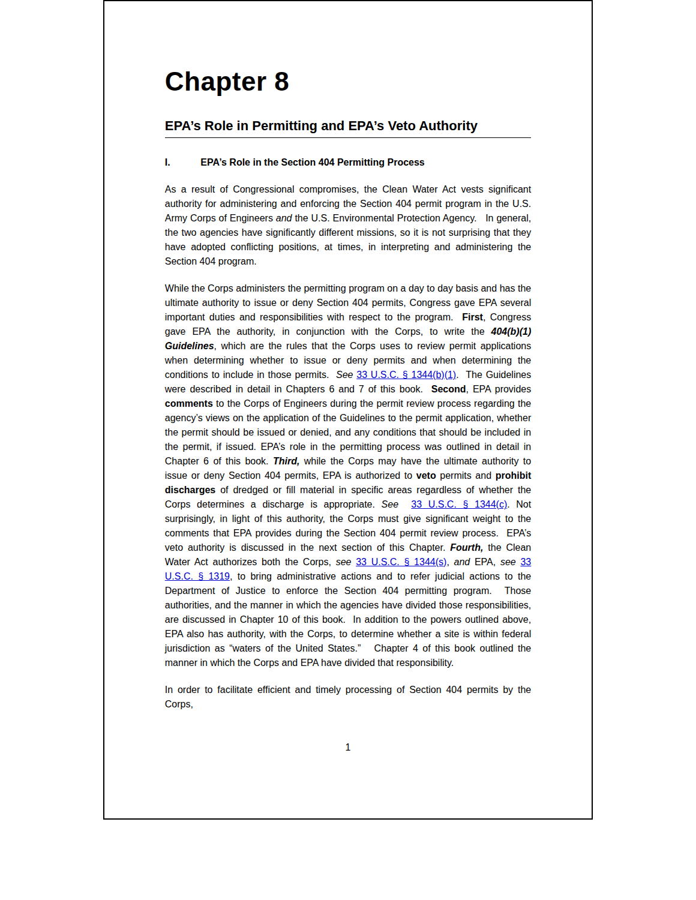Chapter 8
EPA’s Role in Permitting and EPA’s Veto Authority
I. EPA’s Role in the Section 404 Permitting Process
As a result of Congressional compromises, the Clean Water Act vests significant authority for administering and enforcing the Section 404 permit program in the U.S. Army Corps of Engineers and the U.S. Environmental Protection Agency. In general, the two agencies have significantly different missions, so it is not surprising that they have adopted conflicting positions, at times, in interpreting and administering the Section 404 program.
While the Corps administers the permitting program on a day to day basis and has the ultimate authority to issue or deny Section 404 permits, Congress gave EPA several important duties and responsibilities with respect to the program. First, Congress gave EPA the authority, in conjunction with the Corps, to write the 404(b)(1) Guidelines, which are the rules that the Corps uses to review permit applications when determining whether to issue or deny permits and when determining the conditions to include in those permits. See 33 U.S.C. § 1344(b)(1). The Guidelines were described in detail in Chapters 6 and 7 of this book. Second, EPA provides comments to the Corps of Engineers during the permit review process regarding the agency’s views on the application of the Guidelines to the permit application, whether the permit should be issued or denied, and any conditions that should be included in the permit, if issued. EPA’s role in the permitting process was outlined in detail in Chapter 6 of this book. Third, while the Corps may have the ultimate authority to issue or deny Section 404 permits, EPA is authorized to veto permits and prohibit discharges of dredged or fill material in specific areas regardless of whether the Corps determines a discharge is appropriate. See 33 U.S.C. § 1344(c). Not surprisingly, in light of this authority, the Corps must give significant weight to the comments that EPA provides during the Section 404 permit review process. EPA’s veto authority is discussed in the next section of this Chapter. Fourth, the Clean Water Act authorizes both the Corps, see 33 U.S.C. § 1344(s), and EPA, see 33 U.S.C. § 1319, to bring administrative actions and to refer judicial actions to the Department of Justice to enforce the Section 404 permitting program. Those authorities, and the manner in which the agencies have divided those responsibilities, are discussed in Chapter 10 of this book. In addition to the powers outlined above, EPA also has authority, with the Corps, to determine whether a site is within federal jurisdiction as “waters of the United States.” Chapter 4 of this book outlined the manner in which the Corps and EPA have divided that responsibility.
In order to facilitate efficient and timely processing of Section 404 permits by the Corps,
1